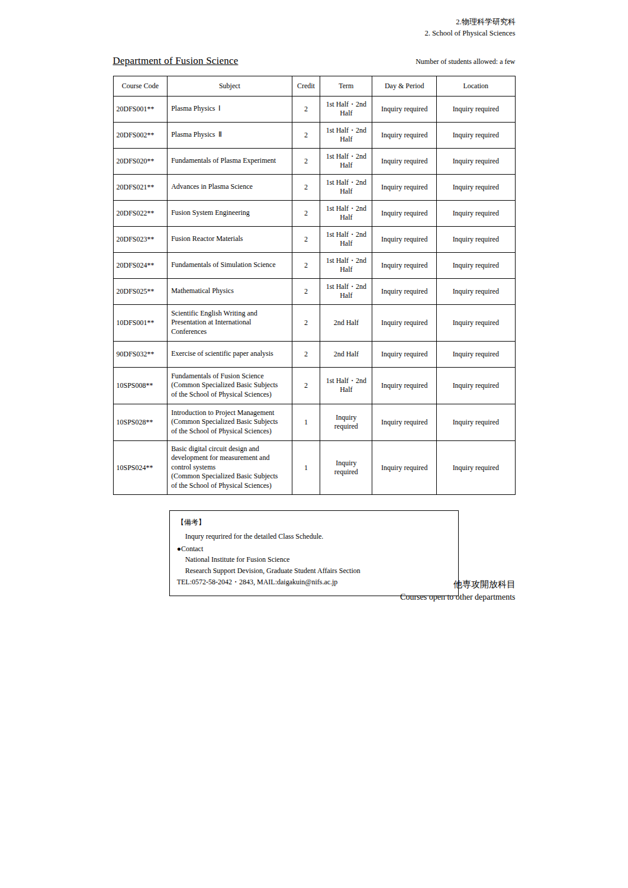2.物理科学研究科
2. School of Physical Sciences
Department of Fusion Science
Number of students allowed: a few
| Course Code | Subject | Credit | Term | Day & Period | Location |
| --- | --- | --- | --- | --- | --- |
| 20DFS001** | Plasma Physics Ⅰ | 2 | 1st Half・2nd Half | Inquiry required | Inquiry required |
| 20DFS002** | Plasma Physics Ⅱ | 2 | 1st Half・2nd Half | Inquiry required | Inquiry required |
| 20DFS020** | Fundamentals of Plasma Experiment | 2 | 1st Half・2nd Half | Inquiry required | Inquiry required |
| 20DFS021** | Advances in Plasma Science | 2 | 1st Half・2nd Half | Inquiry required | Inquiry required |
| 20DFS022** | Fusion System Engineering | 2 | 1st Half・2nd Half | Inquiry required | Inquiry required |
| 20DFS023** | Fusion Reactor Materials | 2 | 1st Half・2nd Half | Inquiry required | Inquiry required |
| 20DFS024** | Fundamentals of Simulation Science | 2 | 1st Half・2nd Half | Inquiry required | Inquiry required |
| 20DFS025** | Mathematical Physics | 2 | 1st Half・2nd Half | Inquiry required | Inquiry required |
| 10DFS001** | Scientific English Writing and Presentation at International Conferences | 2 | 2nd Half | Inquiry required | Inquiry required |
| 90DFS032** | Exercise of scientific paper analysis | 2 | 2nd Half | Inquiry required | Inquiry required |
| 10SPS008** | Fundamentals of Fusion Science (Common Specialized Basic Subjects of the School of Physical Sciences) | 2 | 1st Half・2nd Half | Inquiry required | Inquiry required |
| 10SPS028** | Introduction to Project Management (Common Specialized Basic Subjects of the School of Physical Sciences) | 1 | Inquiry required | Inquiry required | Inquiry required |
| 10SPS024** | Basic digital circuit design and development for measurement and control systems (Common Specialized Basic Subjects of the School of Physical Sciences) | 1 | Inquiry required | Inquiry required | Inquiry required |
【備考】
Inqury requrired for the detailed Class Schedule.
●Contact
National Institute for Fusion Science
Research Support Devision, Graduate Student Affairs Section
TEL:0572-58-2042・2843, MAIL:daigakuin@nifs.ac.jp
他専攻開放科目
Courses open to other departments